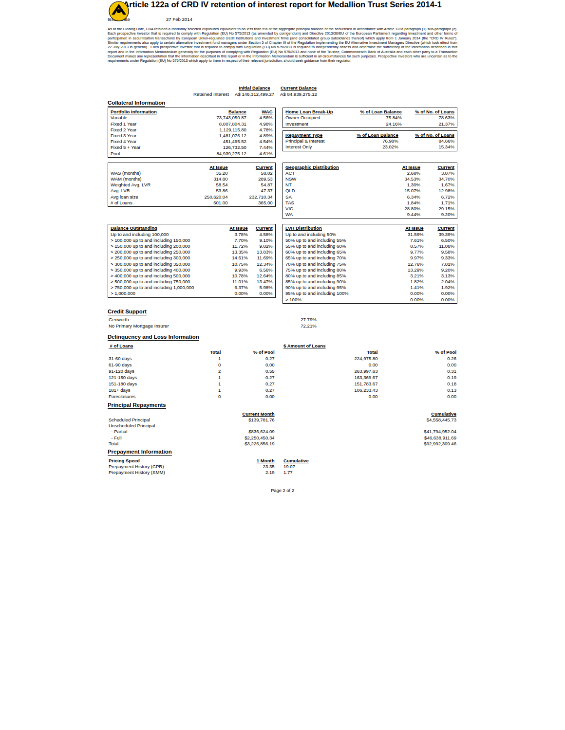Article 122a of CRD IV retention of interest report for Medallion Trust Series 2014-1
Issue Date 27 Feb 2014
As at the Closing Date, CBA retained a randomly selected exposures equivalent to no less than 5% of the aggregate principal balance of the securitised in accordance with Article 122a paragraph (1) sub-paragraph (c). Each prospective investor that is required to comply with Regulation (EU) No 575/2013 (as amended by corrigendum) and Directive 2013/36/EU of the European Parliament regarding investment and other forms of participation in securitisation transactions by European Union-regulated credit institutions and investment firms (and consolidated group subsidiaries thereof) which apply from 1 January 2014 (the “CRD IV Rules”). Similar requirements also apply to certain alternative investment fund managers under Section 5 of Chapter III of the Regulation implementing the EU Alternative Investment Managers Directive (which took effect from 22 July 2013 in general). Each prospective investor that is required to comply with Regulation (EU) No 575/2013 is required to independently assess and determine the sufficiency of the information described in this report and in the Information Memorandum generally for the purposes of complying with Regulation (EU) No 575/2013 and none of the Trustee, Commonwealth Bank of Australia and each other party to a Transaction Document makes any representation that the information described in this report or in the Information Memorandum is sufficient in all circumstances for such purposes. Prospective investors who are uncertain as to the requirements under Regulation (EU) No 575/2013 which apply to them in respect of their relevant jurisdiction, should seek guidance from their regulator.
| | Initial Balance | Current Balance |
| Retained Interest | A$ 146,312,499.27 | A$ 84,939,275.12 |
Collateral Information
| / Portfolio Information / Balance / WAC / / Variable / 73,743,050.87 / 4.56% / / Fixed 1 Year / 8,007,804.31 / 4.98% / / Fixed 2 Year / 1,129,115.80 / 4.78% / / Fixed 3 Year / 1,481,076.12 / 4.89% / / Fixed 4 Year / 451,495.52 / 4.54% / / Fixed 5 + Year / 126,732.50 / 7.44% / / Pool / 84,939,275.12 / 4.61% / | | / Home Loan Break-Up / % of Loan Balance / % of No. of Loans / / Owner Occupied / 75.84% / 78.63% / / Investment / 24.16% / 21.37% / / Repayment Type / % of Loan Balance / % of No. of Loans / / Principal & Interest / 76.98% / 84.66% / / Interest Only / 23.02% / 15.34% / |
| / / At Issue / Current / / WAS (months) / 35.20 / 58.02 / / WAM (months) / 314.80 / 289.53 / / Weighted Avg. LVR / 58.54 / 54.87 / / Avg. LVR / 53.86 / 47.37 / / Avg loan size / 250,620.04 / 232,710.34 / / # of Loans / 601.00 / 365.00 / | | / Geographic Distribution / At Issue / Current / / ACT / 2.68% / 3.87% / / NSW / 34.53% / 34.70% / / NT / 1.30% / 1.67% / / QLD / 15.07% / 12.98% / / SA / 6.34% / 6.72% / / TAS / 1.84% / 1.71% / / VIC / 28.80% / 29.15% / / WA / 9.44% / 9.20% / |
| / Balance Outstanding / At Issue / Current / / Up to and including 100,000 / 3.78% / 4.58% / / > 100,000 up to and including 150,000 / 7.70% / 9.10% / / > 150,000 up to and including 200,000 / 11.72% / 9.82% / / > 200,000 up to and including 250,000 / 13.35% / 13.83% / / > 250,000 up to and including 300,000 / 14.61% / 11.69% / / > 300,000 up to and including 350,000 / 10.75% / 12.34% / / > 350,000 up to and including 400,000 / 9.93% / 6.56% / / > 400,000 up to and including 500,000 / 10.78% / 12.64% / / > 500,000 up to and including 750,000 / 11.01% / 13.47% / / > 750,000 up to and including 1,000,000 / 6.37% / 5.98% / / > 1,000,000 / 0.00% / 0.00% / | | / LVR Distribution / At Issue / Current / / Up to and including 50% / 31.59% / 39.39% / / 50% up to and including 55% / 7.61% / 6.50% / / 55% up to and including 60% / 8.57% / 11.08% / / 60% up to and including 65% / 9.77% / 9.58% / / 65% up to and including 70% / 9.97% / 9.33% / / 70% up to and including 75% / 12.76% / 7.81% / / 75% up to and including 80% / 13.29% / 9.20% / / 80% up to and including 85% / 3.21% / 3.13% / / 85% up to and including 90% / 1.82% / 2.04% / / 90% up to and including 95% / 1.41% / 1.92% / / 95% up to and including 100% / 0.00% / 0.00% / / > 100% / 0.00% / 0.00% / |
Credit Support
| Genworth | 27.79% |
| No Primary Mortgage Insurer | 72.21% |
Delinquency and Loss Information
| / # of Loans / / / Total / % of Pool / / 31-60 days / 1 / 0.27 / / 61-90 days / 0 / 0.00 / / 91-120 days / 2 / 0.55 / / 121-150 days / 1 / 0.27 / / 151-180 days / 1 / 0.27 / / 181+ days / 1 / 0.27 / / Foreclosures / 0 / 0.00 / | | / $ Amount of Loans / / Total / % of Pool / / 224,975.80 / 0.26 / / 0.00 / 0.00 / / 263,997.63 / 0.31 / / 163,369.67 / 0.19 / / 151,783.67 / 0.18 / / 106,233.43 / 0.13 / / 0.00 / 0.00 / |
Principal Repayments
| / / Current Month / / Scheduled Principal / $139,781.76 / / Unscheduled Principal / / / - Partial / $836,624.09 / / - Full / $2,250,450.34 / / Total / $3,226,856.19 / | | / Cumulative / / $4,558,445.73 / / $41,794,952.04 / / $46,638,911.69 / / $92,992,309.46 / |
Prepayment Information
| / Pricing Speed / 1 Month / / Prepayment History (CPR) / 23.35 / / Prepayment History (SMM) / 2.19 / | | / Cumulative / / 19.07 / / 1.77 / |
Page 2 of 2